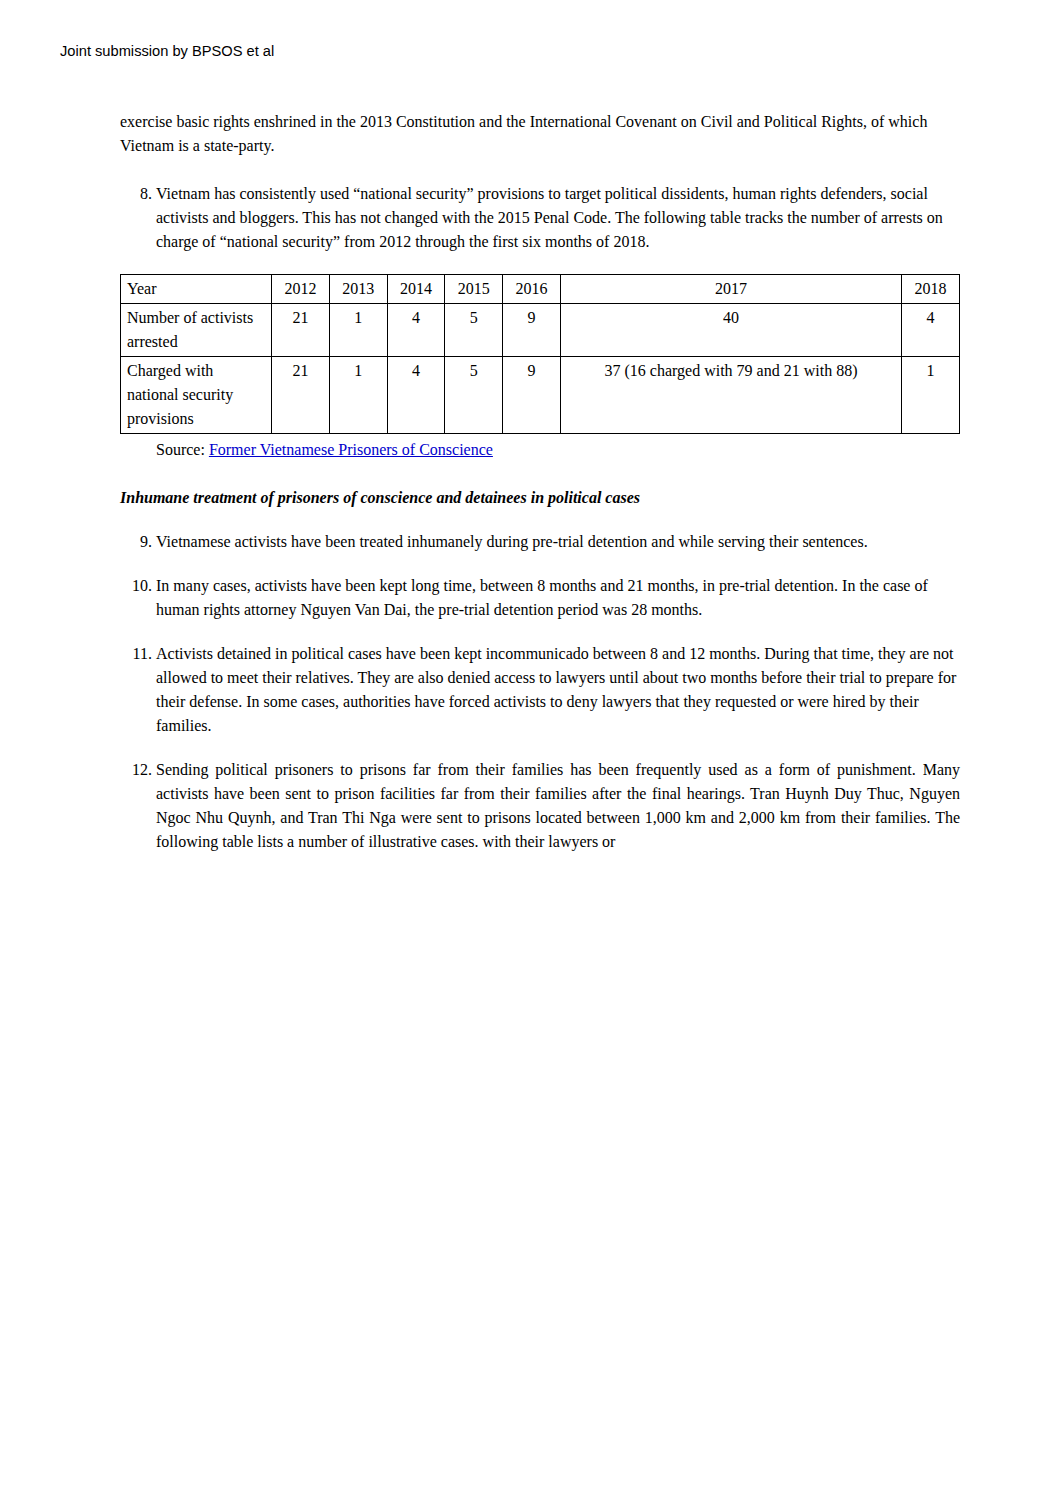Joint submission by BPSOS et al
exercise basic rights enshrined in the 2013 Constitution and the International Covenant on Civil and Political Rights, of which Vietnam is a state-party.
Vietnam has consistently used “national security” provisions to target political dissidents, human rights defenders, social activists and bloggers. This has not changed with the 2015 Penal Code. The following table tracks the number of arrests on charge of “national security” from 2012 through the first six months of 2018.
| Year | 2012 | 2013 | 2014 | 2015 | 2016 | 2017 | 2018 |
| Number of activists arrested | 21 | 1 | 4 | 5 | 9 | 40 | 4 |
| Charged with national security provisions | 21 | 1 | 4 | 5 | 9 | 37 (16 charged with 79 and 21 with 88) | 1 |
Source: Former Vietnamese Prisoners of Conscience
Inhumane treatment of prisoners of conscience and detainees in political cases
Vietnamese activists have been treated inhumanely during pre-trial detention and while serving their sentences.
In many cases, activists have been kept long time, between 8 months and 21 months, in pre-trial detention. In the case of human rights attorney Nguyen Van Dai, the pre-trial detention period was 28 months.
Activists detained in political cases have been kept incommunicado between 8 and 12 months. During that time, they are not allowed to meet their relatives. They are also denied access to lawyers until about two months before their trial to prepare for their defense. In some cases, authorities have forced activists to deny lawyers that they requested or were hired by their families.
Sending political prisoners to prisons far from their families has been frequently used as a form of punishment. Many activists have been sent to prison facilities far from their families after the final hearings. Tran Huynh Duy Thuc, Nguyen Ngoc Nhu Quynh, and Tran Thi Nga were sent to prisons located between 1,000 km and 2,000 km from their families. The following table lists a number of illustrative cases. with their lawyers or